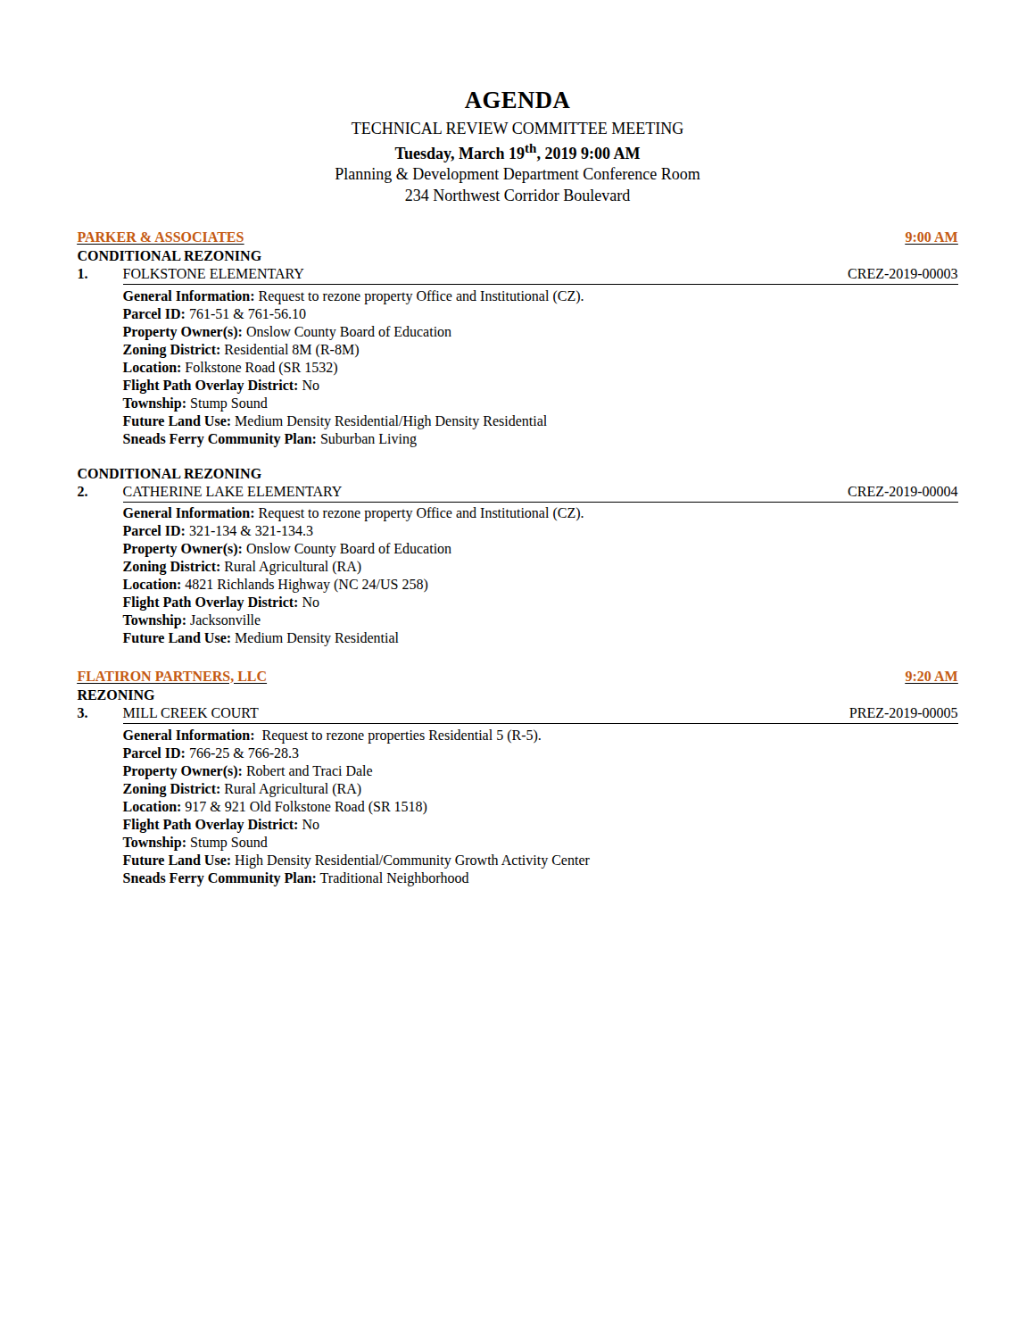AGENDA
TECHNICAL REVIEW COMMITTEE MEETING
Tuesday, March 19th, 2019 9:00 AM
Planning & Development Department Conference Room
234 Northwest Corridor Boulevard
PARKER & ASSOCIATES 9:00 AM
CONDITIONAL REZONING
1. FOLKSTONE ELEMENTARY CREZ-2019-00003
General Information: Request to rezone property Office and Institutional (CZ).
Parcel ID: 761-51 & 761-56.10
Property Owner(s): Onslow County Board of Education
Zoning District: Residential 8M (R-8M)
Location: Folkstone Road (SR 1532)
Flight Path Overlay District: No
Township: Stump Sound
Future Land Use: Medium Density Residential/High Density Residential
Sneads Ferry Community Plan: Suburban Living
CONDITIONAL REZONING
2. CATHERINE LAKE ELEMENTARY CREZ-2019-00004
General Information: Request to rezone property Office and Institutional (CZ).
Parcel ID: 321-134 & 321-134.3
Property Owner(s): Onslow County Board of Education
Zoning District: Rural Agricultural (RA)
Location: 4821 Richlands Highway (NC 24/US 258)
Flight Path Overlay District: No
Township: Jacksonville
Future Land Use: Medium Density Residential
FLATIRON PARTNERS, LLC 9:20 AM
REZONING
3. MILL CREEK COURT PREZ-2019-00005
General Information: Request to rezone properties Residential 5 (R-5).
Parcel ID: 766-25 & 766-28.3
Property Owner(s): Robert and Traci Dale
Zoning District: Rural Agricultural (RA)
Location: 917 & 921 Old Folkstone Road (SR 1518)
Flight Path Overlay District: No
Township: Stump Sound
Future Land Use: High Density Residential/Community Growth Activity Center
Sneads Ferry Community Plan: Traditional Neighborhood